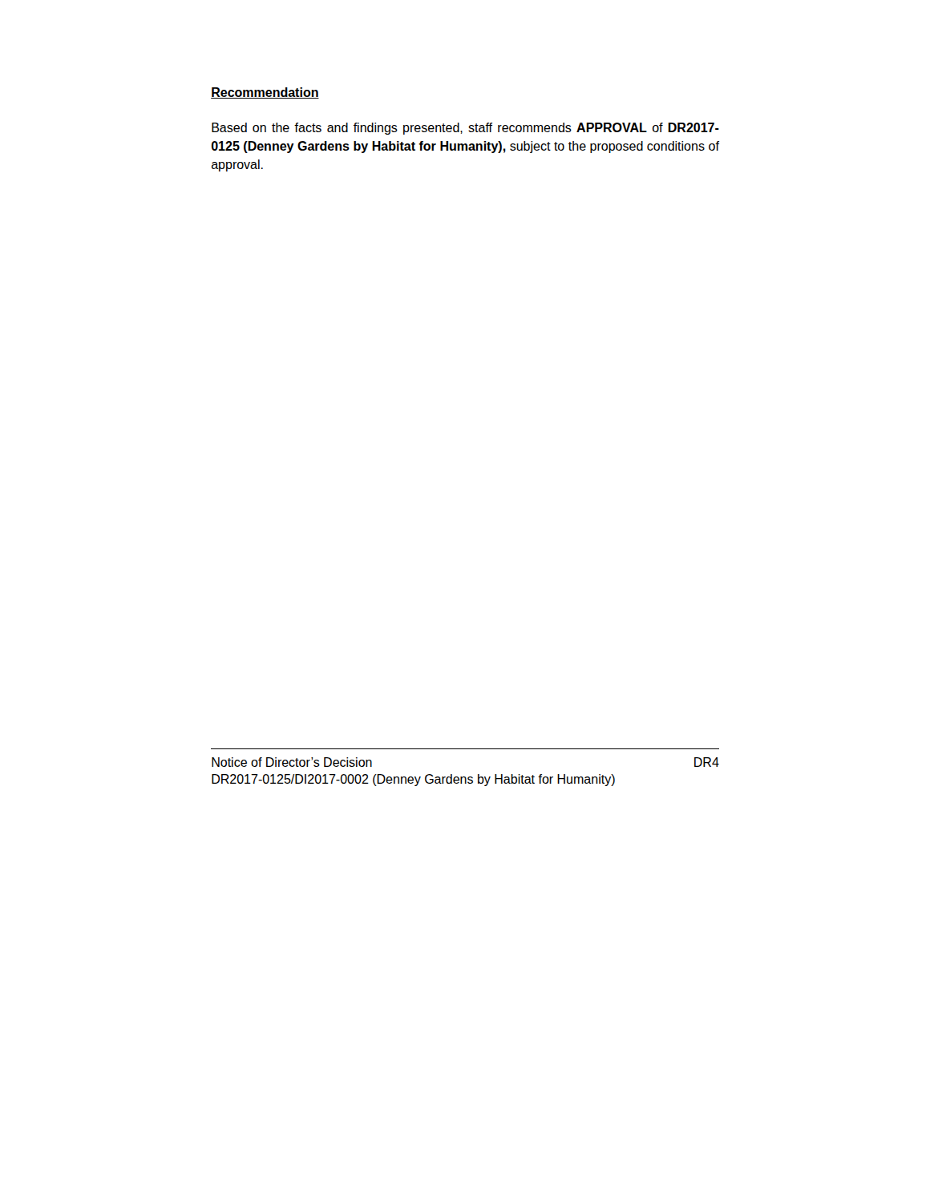Recommendation
Based on the facts and findings presented, staff recommends APPROVAL of DR2017-0125 (Denney Gardens by Habitat for Humanity), subject to the proposed conditions of approval.
Notice of Director’s Decision
DR2017-0125/DI2017-0002 (Denney Gardens by Habitat for Humanity)
DR4